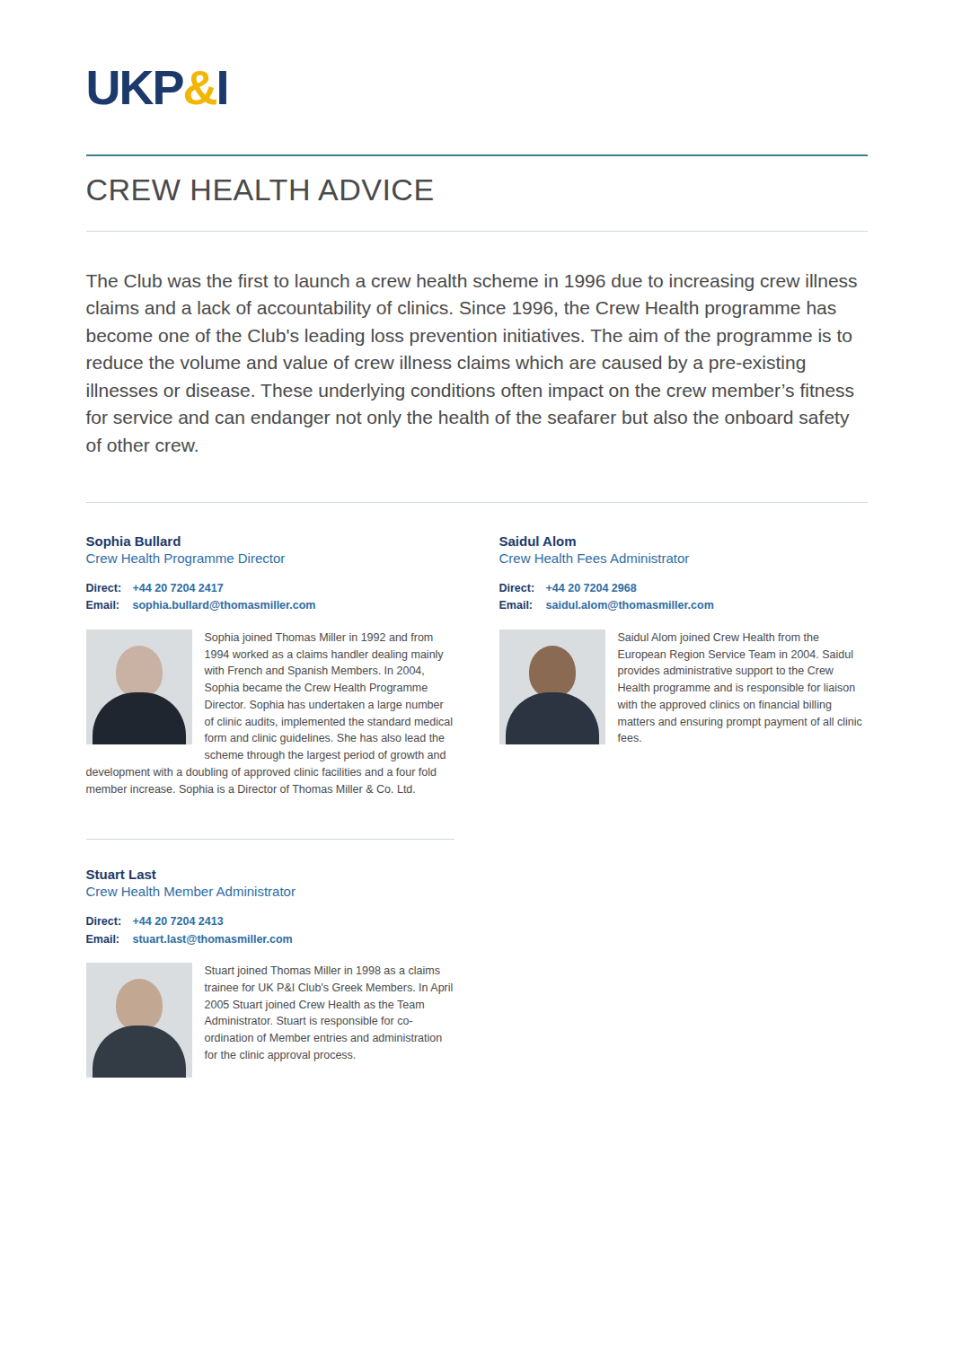UKP&I
CREW HEALTH ADVICE
The Club was the first to launch a crew health scheme in 1996 due to increasing crew illness claims and a lack of accountability of clinics. Since 1996, the Crew Health programme has become one of the Club's leading loss prevention initiatives. The aim of the programme is to reduce the volume and value of crew illness claims which are caused by a pre-existing illnesses or disease. These underlying conditions often impact on the crew member’s fitness for service and can endanger not only the health of the seafarer but also the onboard safety of other crew.
Sophia Bullard
Crew Health Programme Director
Direct:+44 20 7204 2417
Email: sophia.bullard@thomasmiller.com
Sophia joined Thomas Miller in 1992 and from 1994 worked as a claims handler dealing mainly with French and Spanish Members. In 2004, Sophia became the Crew Health Programme Director. Sophia has undertaken a large number of clinic audits, implemented the standard medical form and clinic guidelines. She has also lead the scheme through the largest period of growth and development with a doubling of approved clinic facilities and a four fold member increase. Sophia is a Director of Thomas Miller & Co. Ltd.
Saidul Alom
Crew Health Fees Administrator
Direct:+44 20 7204 2968
Email: saidul.alom@thomasmiller.com
Saidul Alom joined Crew Health from the European Region Service Team in 2004. Saidul provides administrative support to the Crew Health programme and is responsible for liaison with the approved clinics on financial billing matters and ensuring prompt payment of all clinic fees.
Stuart Last
Crew Health Member Administrator
Direct:+44 20 7204 2413
Email: stuart.last@thomasmiller.com
Stuart joined Thomas Miller in 1998 as a claims trainee for UK P&I Club's Greek Members. In April 2005 Stuart joined Crew Health as the Team Administrator. Stuart is responsible for co-ordination of Member entries and administration for the clinic approval process.